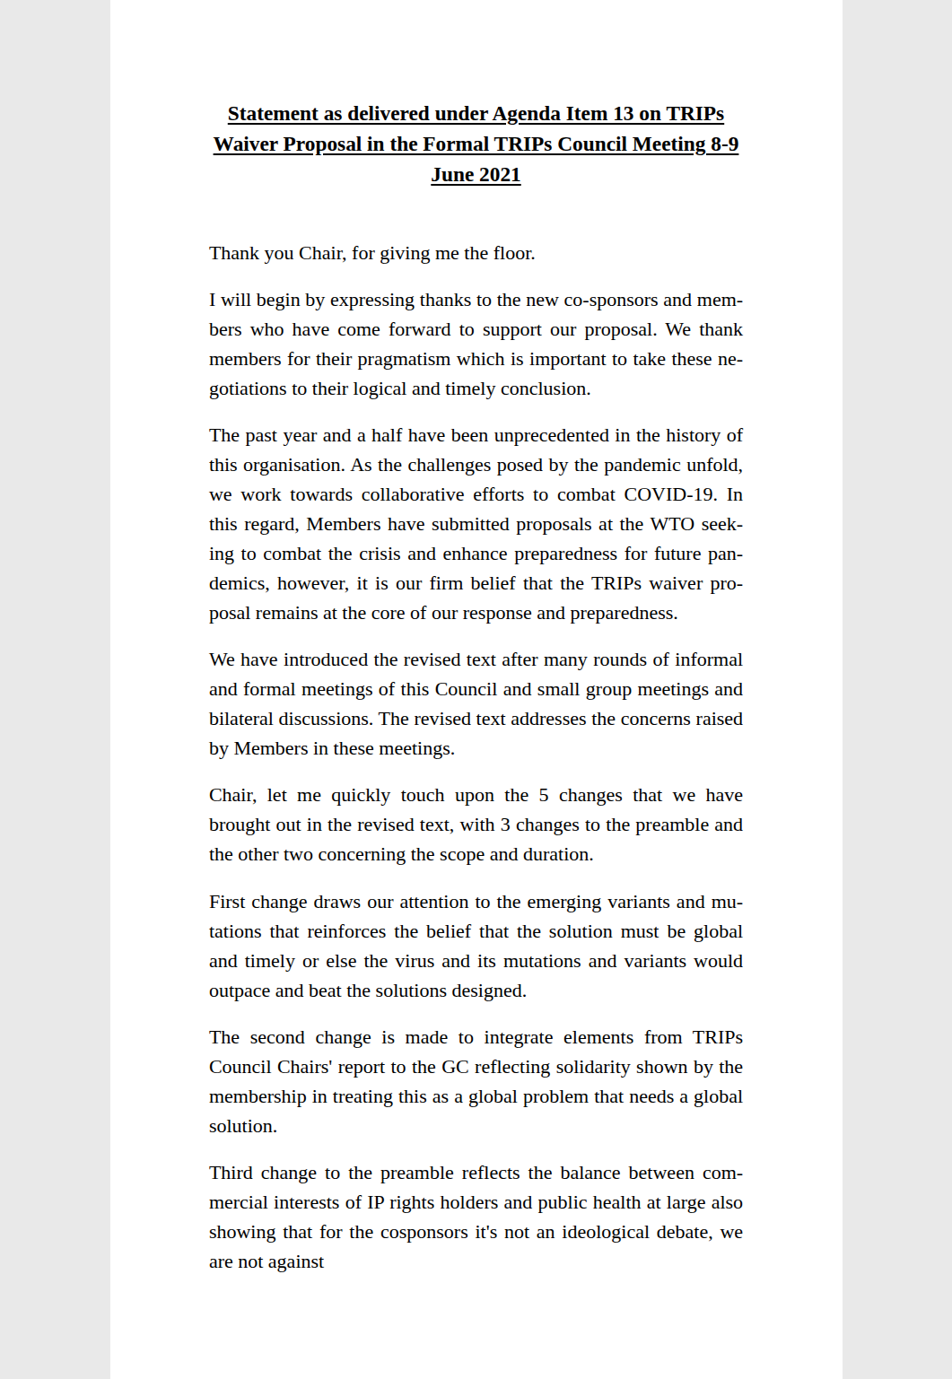Statement as delivered under Agenda Item 13 on TRIPs Waiver Proposal in the Formal TRIPs Council Meeting 8-9 June 2021
Thank you Chair, for giving me the floor.
I will begin by expressing thanks to the new co-sponsors and members who have come forward to support our proposal. We thank members for their pragmatism which is important to take these negotiations to their logical and timely conclusion.
The past year and a half have been unprecedented in the history of this organisation. As the challenges posed by the pandemic unfold, we work towards collaborative efforts to combat COVID-19. In this regard, Members have submitted proposals at the WTO seeking to combat the crisis and enhance preparedness for future pandemics, however, it is our firm belief that the TRIPs waiver proposal remains at the core of our response and preparedness.
We have introduced the revised text after many rounds of informal and formal meetings of this Council and small group meetings and bilateral discussions. The revised text addresses the concerns raised by Members in these meetings.
Chair, let me quickly touch upon the 5 changes that we have brought out in the revised text, with 3 changes to the preamble and the other two concerning the scope and duration.
First change draws our attention to the emerging variants and mutations that reinforces the belief that the solution must be global and timely or else the virus and its mutations and variants would outpace and beat the solutions designed.
The second change is made to integrate elements from TRIPs Council Chairs' report to the GC reflecting solidarity shown by the membership in treating this as a global problem that needs a global solution.
Third change to the preamble reflects the balance between commercial interests of IP rights holders and public health at large also showing that for the cosponsors it's not an ideological debate, we are not against